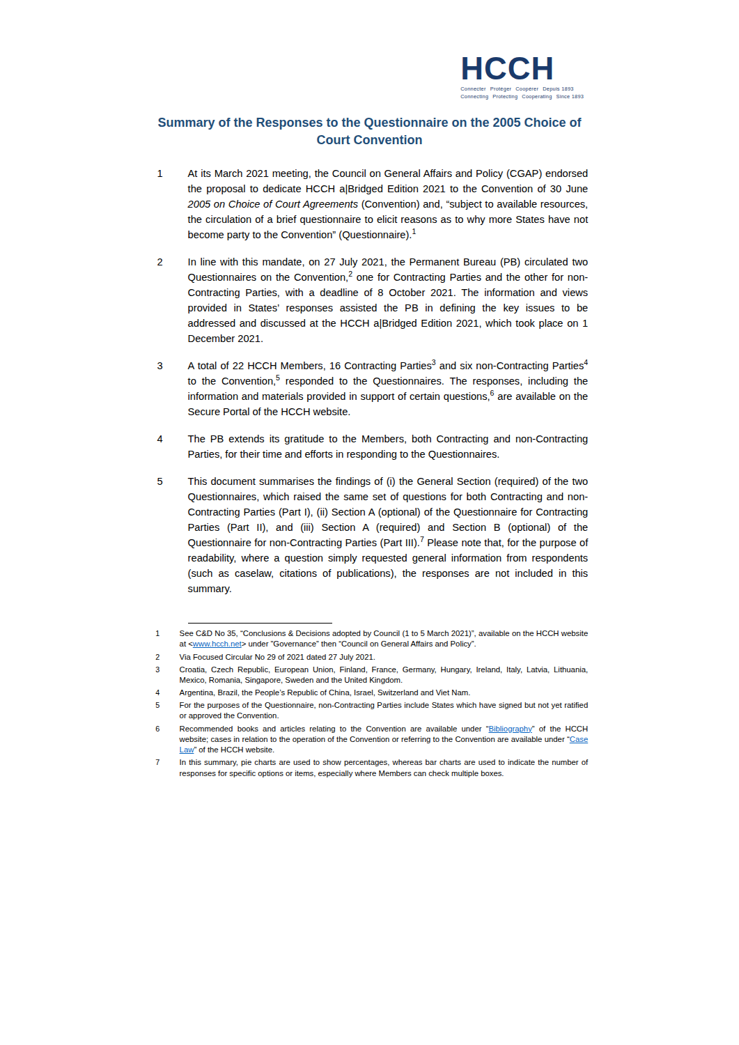HCCH
Connecter Protéger Coopérer Depuis 1893
Connecting Protecting Cooperating Since 1893
Summary of the Responses to the Questionnaire on the 2005 Choice of Court Convention
At its March 2021 meeting, the Council on General Affairs and Policy (CGAP) endorsed the proposal to dedicate HCCH a|Bridged Edition 2021 to the Convention of 30 June 2005 on Choice of Court Agreements (Convention) and, “subject to available resources, the circulation of a brief questionnaire to elicit reasons as to why more States have not become party to the Convention” (Questionnaire).1
In line with this mandate, on 27 July 2021, the Permanent Bureau (PB) circulated two Questionnaires on the Convention,2 one for Contracting Parties and the other for non-Contracting Parties, with a deadline of 8 October 2021. The information and views provided in States’ responses assisted the PB in defining the key issues to be addressed and discussed at the HCCH a|Bridged Edition 2021, which took place on 1 December 2021.
A total of 22 HCCH Members, 16 Contracting Parties3 and six non-Contracting Parties4 to the Convention,5 responded to the Questionnaires. The responses, including the information and materials provided in support of certain questions,6 are available on the Secure Portal of the HCCH website.
The PB extends its gratitude to the Members, both Contracting and non-Contracting Parties, for their time and efforts in responding to the Questionnaires.
This document summarises the findings of (i) the General Section (required) of the two Questionnaires, which raised the same set of questions for both Contracting and non-Contracting Parties (Part I), (ii) Section A (optional) of the Questionnaire for Contracting Parties (Part II), and (iii) Section A (required) and Section B (optional) of the Questionnaire for non-Contracting Parties (Part III).7 Please note that, for the purpose of readability, where a question simply requested general information from respondents (such as caselaw, citations of publications), the responses are not included in this summary.
See C&D No 35, “Conclusions & Decisions adopted by Council (1 to 5 March 2021)”, available on the HCCH website at <www.hcch.net> under ”Governance” then “Council on General Affairs and Policy”.
Via Focused Circular No 29 of 2021 dated 27 July 2021.
Croatia, Czech Republic, European Union, Finland, France, Germany, Hungary, Ireland, Italy, Latvia, Lithuania, Mexico, Romania, Singapore, Sweden and the United Kingdom.
Argentina, Brazil, the People’s Republic of China, Israel, Switzerland and Viet Nam.
For the purposes of the Questionnaire, non-Contracting Parties include States which have signed but not yet ratified or approved the Convention.
Recommended books and articles relating to the Convention are available under “Bibliography” of the HCCH website; cases in relation to the operation of the Convention or referring to the Convention are available under “Case Law” of the HCCH website.
In this summary, pie charts are used to show percentages, whereas bar charts are used to indicate the number of responses for specific options or items, especially where Members can check multiple boxes.